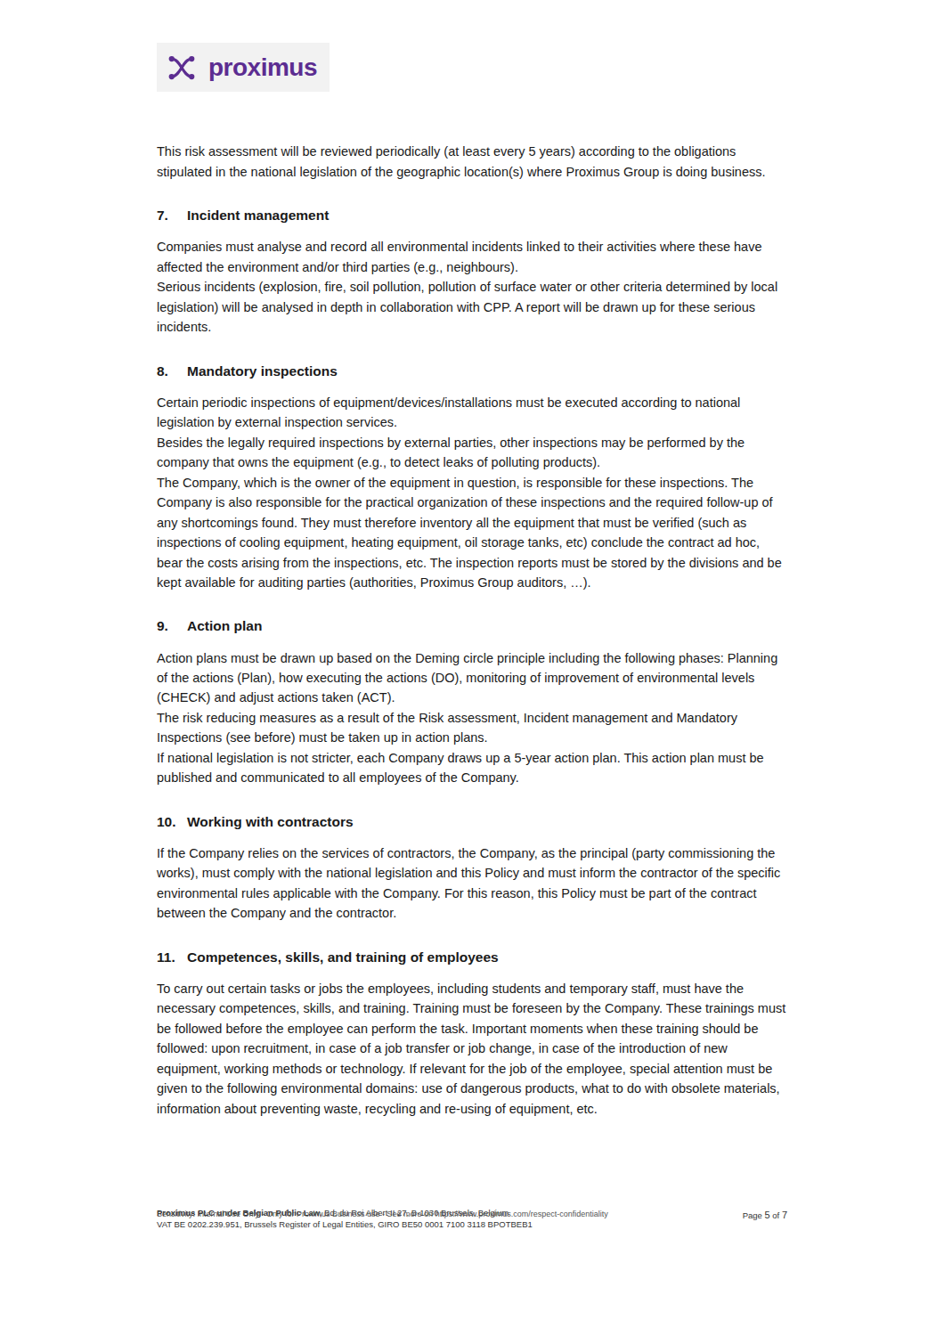proximus
This risk assessment will be reviewed periodically (at least every 5 years) according to the obligations stipulated in the national legislation of the geographic location(s) where Proximus Group is doing business.
7. Incident management
Companies must analyse and record all environmental incidents linked to their activities where these have affected the environment and/or third parties (e.g., neighbours).
Serious incidents (explosion, fire, soil pollution, pollution of surface water or other criteria determined by local legislation) will be analysed in depth in collaboration with CPP. A report will be drawn up for these serious incidents.
8. Mandatory inspections
Certain periodic inspections of equipment/devices/installations must be executed according to national legislation by external inspection services.
Besides the legally required inspections by external parties, other inspections may be performed by the company that owns the equipment (e.g., to detect leaks of polluting products).
The Company, which is the owner of the equipment in question, is responsible for these inspections. The Company is also responsible for the practical organization of these inspections and the required follow-up of any shortcomings found. They must therefore inventory all the equipment that must be verified (such as inspections of cooling equipment, heating equipment, oil storage tanks, etc) conclude the contract ad hoc, bear the costs arising from the inspections, etc. The inspection reports must be stored by the divisions and be kept available for auditing parties (authorities, Proximus Group auditors, …).
9. Action plan
Action plans must be drawn up based on the Deming circle principle including the following phases: Planning of the actions (Plan), how executing the actions (DO), monitoring of improvement of environmental levels (CHECK) and adjust actions taken (ACT).
The risk reducing measures as a result of the Risk assessment, Incident management and Mandatory Inspections (see before) must be taken up in action plans.
If national legislation is not stricter, each Company draws up a 5-year action plan. This action plan must be published and communicated to all employees of the Company.
10. Working with contractors
If the Company relies on the services of contractors, the Company, as the principal (party commissioning the works), must comply with the national legislation and this Policy and must inform the contractor of the specific environmental rules applicable with the Company. For this reason, this Policy must be part of the contract between the Company and the contractor.
11. Competences, skills, and training of employees
To carry out certain tasks or jobs the employees, including students and temporary staff, must have the necessary competences, skills, and training. Training must be foreseen by the Company. These trainings must be followed before the employee can perform the task. Important moments when these training should be followed: upon recruitment, in case of a job transfer or job change, in case of the introduction of new equipment, working methods or technology. If relevant for the job of the employee, special attention must be given to the following environmental domains: use of dangerous products, what to do with obsolete materials, information about preventing waste, recycling and re-using of equipment, etc.
Proximus PLC under Belgian Public Law, Bd. du Roi Albert II 27, B-1030 Brussels, Belgium
VAT BE 0202.239.951, Brussels Register of Legal Entities, GIRO BE50 0001 7100 3118 BPOTBEB1
Sensitivity: Internal Use Only - Only for Proximus Business use - See more on https://www.proximus.com/respect-confidentiality
Page 5 of 7